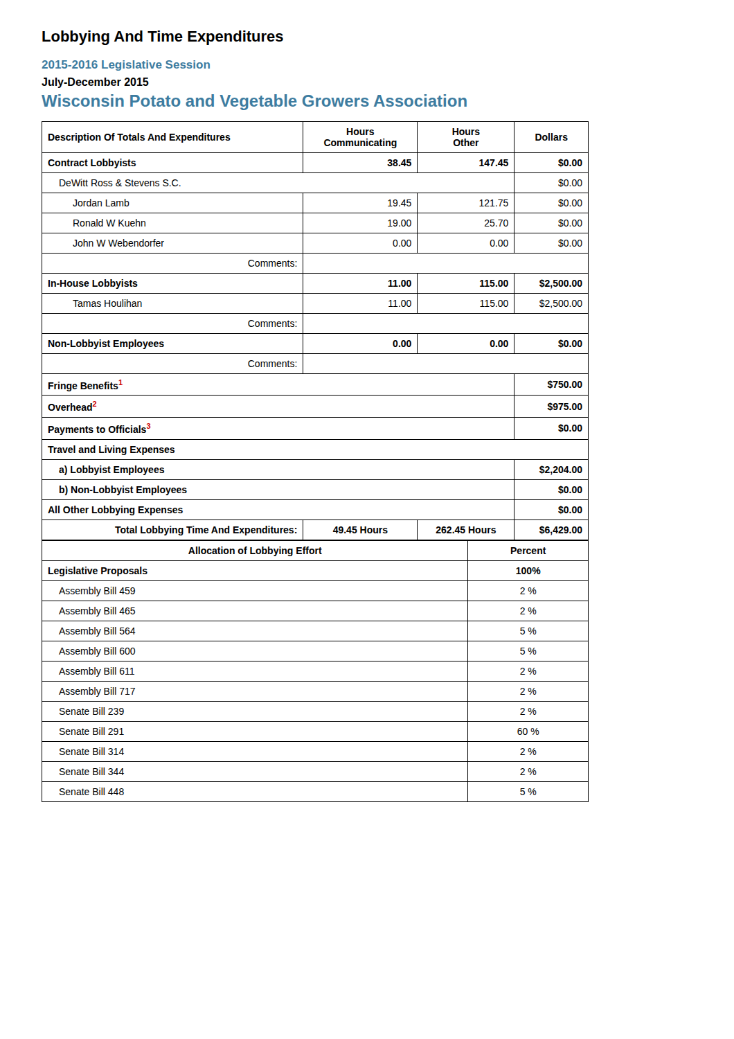Lobbying And Time Expenditures
2015-2016 Legislative Session
July-December 2015
Wisconsin Potato and Vegetable Growers Association
| Description Of Totals And Expenditures | Hours Communicating | Hours Other | Dollars |
| --- | --- | --- | --- |
| Contract Lobbyists | 38.45 | 147.45 | $0.00 |
| DeWitt Ross & Stevens S.C. | $0.00 |
| Jordan Lamb | 19.45 | 121.75 | $0.00 |
| Ronald W Kuehn | 19.00 | 25.70 | $0.00 |
| John W Webendorfer | 0.00 | 0.00 | $0.00 |
| Comments: | |
| In-House Lobbyists | 11.00 | 115.00 | $2,500.00 |
| Tamas Houlihan | 11.00 | 115.00 | $2,500.00 |
| Comments: | |
| Non-Lobbyist Employees | 0.00 | 0.00 | $0.00 |
| Comments: | |
| Fringe Benefits 1 | $750.00 |
| Overhead 2 | $975.00 |
| Payments to Officials 3 | $0.00 |
| Travel and Living Expenses |
| a) Lobbyist Employees | $2,204.00 |
| b) Non-Lobbyist Employees | $0.00 |
| All Other Lobbying Expenses | $0.00 |
| Total Lobbying Time And Expenditures: | 49.45 Hours | 262.45 Hours | $6,429.00 |
| Allocation of Lobbying Effort | Percent |
| --- | --- |
| Legislative Proposals | 100% |
| Assembly Bill 459 | 2 % |
| Assembly Bill 465 | 2 % |
| Assembly Bill 564 | 5 % |
| Assembly Bill 600 | 5 % |
| Assembly Bill 611 | 2 % |
| Assembly Bill 717 | 2 % |
| Senate Bill 239 | 2 % |
| Senate Bill 291 | 60 % |
| Senate Bill 314 | 2 % |
| Senate Bill 344 | 2 % |
| Senate Bill 448 | 5 % |